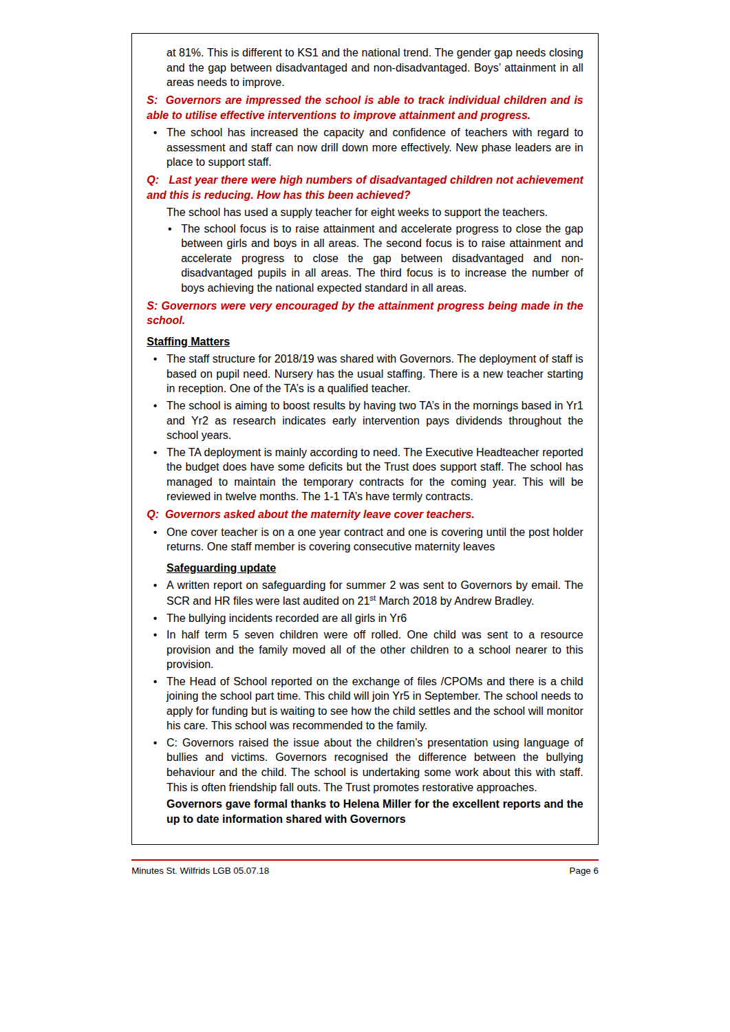at 81%. This is different to KS1 and the national trend. The gender gap needs closing and the gap between disadvantaged and non-disadvantaged. Boys’ attainment in all areas needs to improve.
S: Governors are impressed the school is able to track individual children and is able to utilise effective interventions to improve attainment and progress.
The school has increased the capacity and confidence of teachers with regard to assessment and staff can now drill down more effectively. New phase leaders are in place to support staff.
Q: Last year there were high numbers of disadvantaged children not achievement and this is reducing. How has this been achieved?
The school has used a supply teacher for eight weeks to support the teachers.
The school focus is to raise attainment and accelerate progress to close the gap between girls and boys in all areas. The second focus is to raise attainment and accelerate progress to close the gap between disadvantaged and non-disadvantaged pupils in all areas. The third focus is to increase the number of boys achieving the national expected standard in all areas.
S: Governors were very encouraged by the attainment progress being made in the school.
Staffing Matters
The staff structure for 2018/19 was shared with Governors. The deployment of staff is based on pupil need. Nursery has the usual staffing. There is a new teacher starting in reception. One of the TA’s is a qualified teacher.
The school is aiming to boost results by having two TA’s in the mornings based in Yr1 and Yr2 as research indicates early intervention pays dividends throughout the school years.
The TA deployment is mainly according to need. The Executive Headteacher reported the budget does have some deficits but the Trust does support staff. The school has managed to maintain the temporary contracts for the coming year. This will be reviewed in twelve months. The 1-1 TA’s have termly contracts.
Q: Governors asked about the maternity leave cover teachers.
One cover teacher is on a one year contract and one is covering until the post holder returns. One staff member is covering consecutive maternity leaves
Safeguarding update
A written report on safeguarding for summer 2 was sent to Governors by email. The SCR and HR files were last audited on 21st March 2018 by Andrew Bradley.
The bullying incidents recorded are all girls in Yr6
In half term 5 seven children were off rolled. One child was sent to a resource provision and the family moved all of the other children to a school nearer to this provision.
The Head of School reported on the exchange of files /CPOMs and there is a child joining the school part time. This child will join Yr5 in September. The school needs to apply for funding but is waiting to see how the child settles and the school will monitor his care. This school was recommended to the family.
C: Governors raised the issue about the children’s presentation using language of bullies and victims. Governors recognised the difference between the bullying behaviour and the child. The school is undertaking some work about this with staff. This is often friendship fall outs. The Trust promotes restorative approaches.
Governors gave formal thanks to Helena Miller for the excellent reports and the up to date information shared with Governors
Minutes St. Wilfrids LGB 05.07.18 Page 6